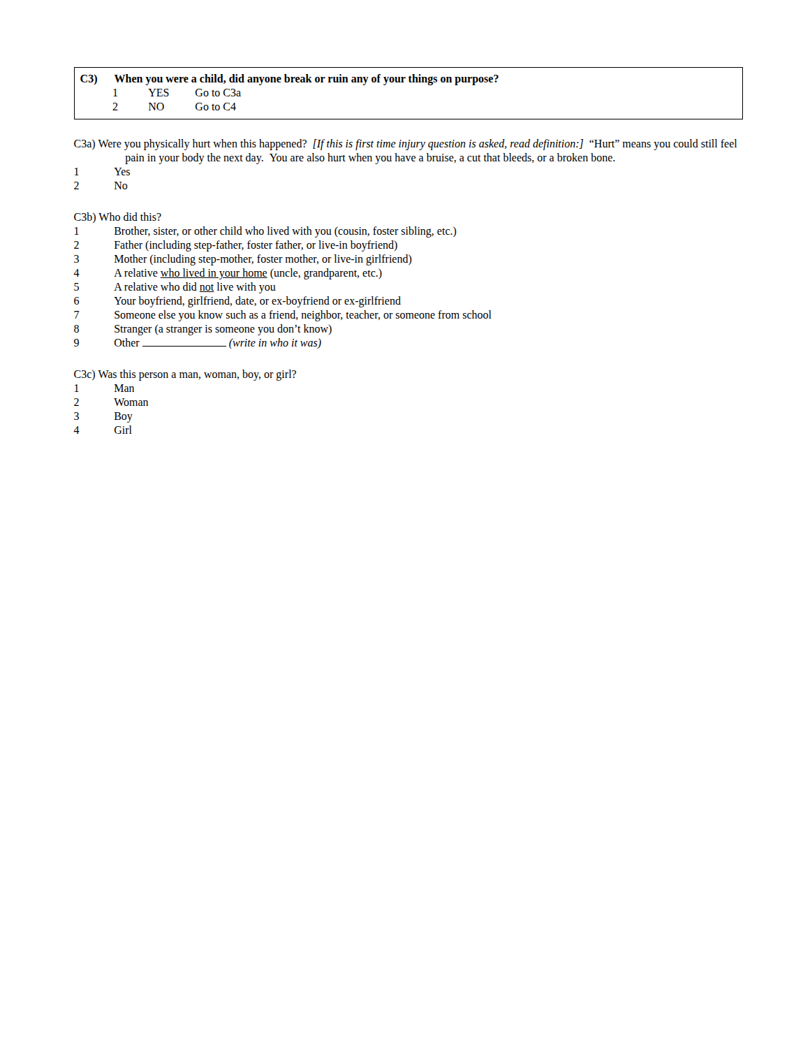C3) When you were a child, did anyone break or ruin any of your things on purpose?
| 1 | YES | Go to C3a |
| 2 | NO | Go to C4 |
C3a) Were you physically hurt when this happened? [If this is first time injury question is asked, read definition:] “Hurt” means you could still feel pain in your body the next day. You are also hurt when you have a bruise, a cut that bleeds, or a broken bone.
| 1 | Yes |
| 2 | No |
C3b) Who did this?
| 1 | Brother, sister, or other child who lived with you (cousin, foster sibling, etc.) |
| 2 | Father (including step-father, foster father, or live-in boyfriend) |
| 3 | Mother (including step-mother, foster mother, or live-in girlfriend) |
| 4 | A relative who lived in your home (uncle, grandparent, etc.) |
| 5 | A relative who did not live with you |
| 6 | Your boyfriend, girlfriend, date, or ex-boyfriend or ex-girlfriend |
| 7 | Someone else you know such as a friend, neighbor, teacher, or someone from school |
| 8 | Stranger (a stranger is someone you don’t know) |
| 9 | Other (write in who it was) |
C3c) Was this person a man, woman, boy, or girl?
| 1 | Man |
| 2 | Woman |
| 3 | Boy |
| 4 | Girl |